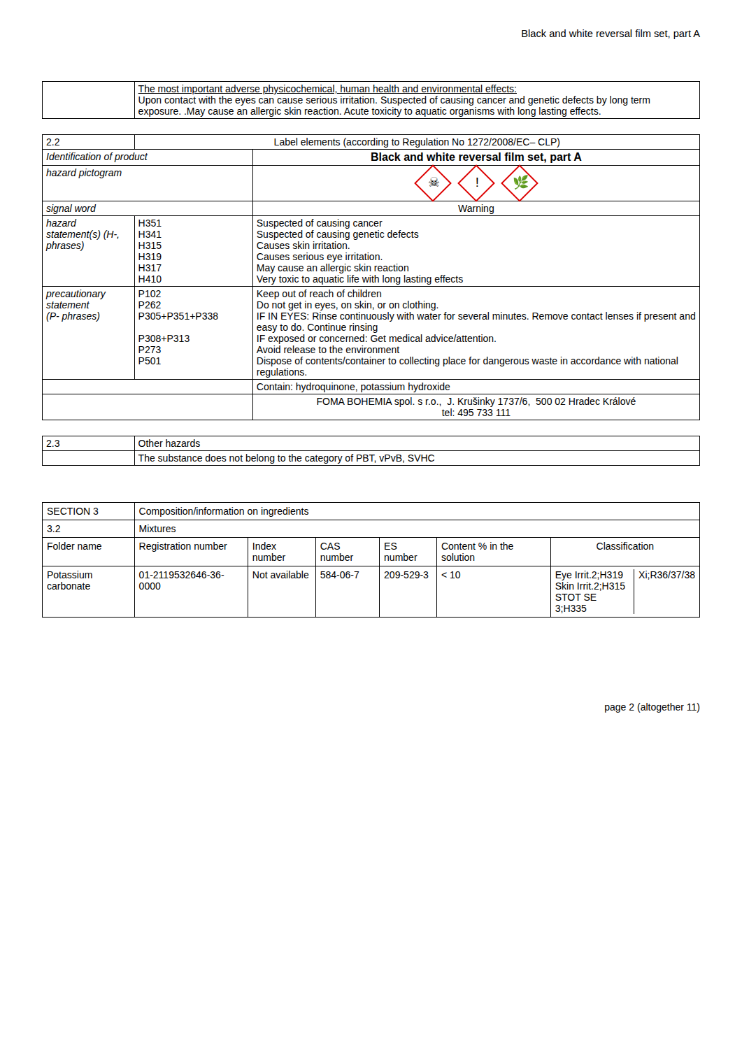Black and white reversal film set, part A
| | The most important adverse physicochemical, human health and environmental effects: Upon contact with the eyes can cause serious irritation. Suspected of causing cancer and genetic defects by long term exposure. .May cause an allergic skin reaction. Acute toxicity to aquatic organisms with long lasting effects. |
| 2.2 | Label elements (according to Regulation No 1272/2008/EC– CLP) |
| Identification of product | Black and white reversal film set, part A |
| hazard pictogram | ☠ ! 🌿 |
| signal word | Warning |
| hazard statement(s) (H-, phrases) | H351 H341 H315 H319 H317 H410 | Suspected of causing cancer Suspected of causing genetic defects Causes skin irritation. Causes serious eye irritation. May cause an allergic skin reaction Very toxic to aquatic life with long lasting effects |
| precautionary statement (P- phrases) | P102 P262 P305+P351+P338 P308+P313 P273 P501 | Keep out of reach of children Do not get in eyes, on skin, or on clothing. IF IN EYES: Rinse continuously with water for several minutes. Remove contact lenses if present and easy to do. Continue rinsing IF exposed or concerned: Get medical advice/attention. Avoid release to the environment Dispose of contents/container to collecting place for dangerous waste in accordance with national regulations. |
| | Contain: hydroquinone, potassium hydroxide |
| | FOMA BOHEMIA spol. s r.o., J. Krušinky 1737/6, 500 02 Hradec Králové tel: 495 733 111 |
| 2.3 | Other hazards |
| | The substance does not belong to the category of PBT, vPvB, SVHC |
| SECTION 3 | Composition/information on ingredients |
| 3.2 | Mixtures |
| Folder name | Registration number | Index number | CAS number | ES number | Content % in the solution | Classification |
| Potassium carbonate | 01-2119532646-36-0000 | Not available | 584-06-7 | 209-529-3 | < 10 | / Eye Irrit.2;H319 Skin Irrit.2;H315 STOT SE 3;H335 / Xi;R36/37/38 / |
page 2 (altogether 11)